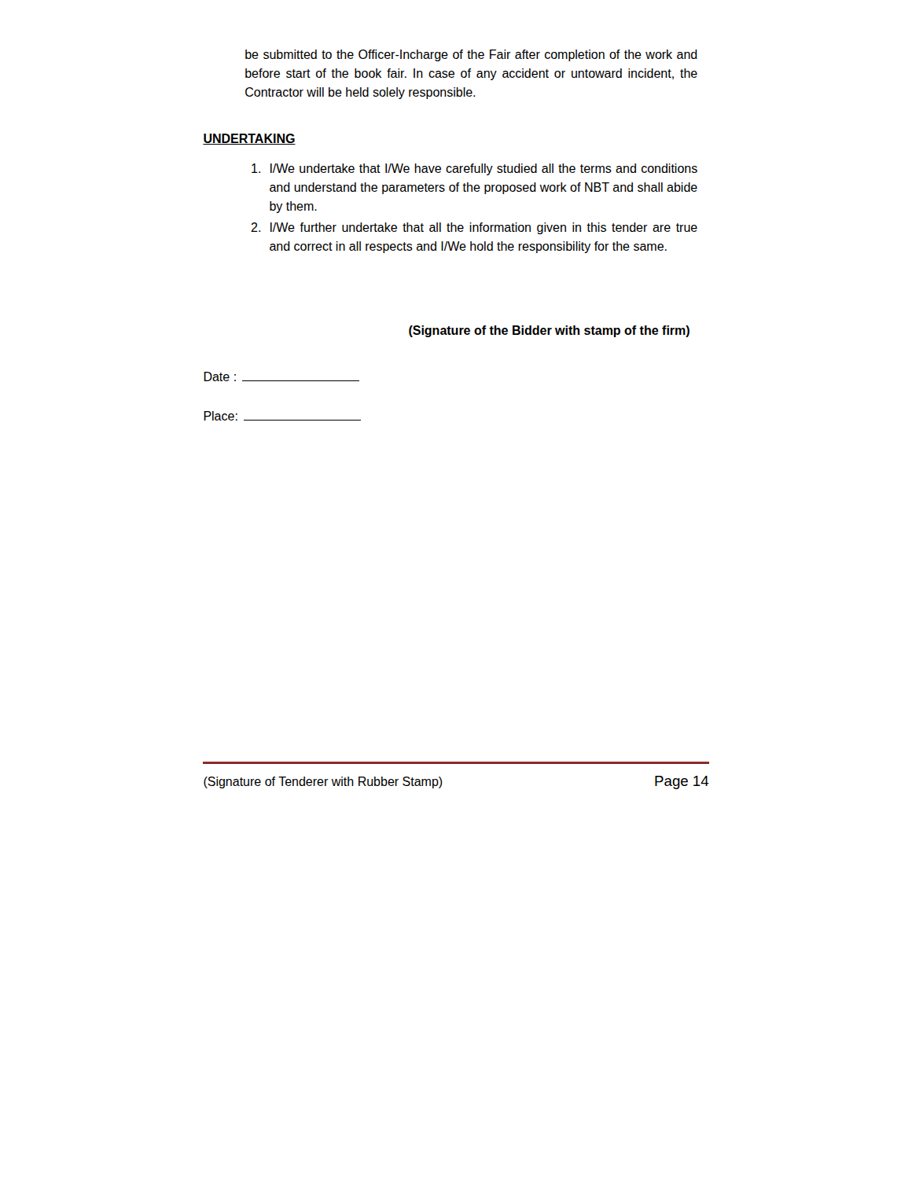be submitted to the Officer-Incharge of the Fair after completion of the work and before start of the book fair. In case of any accident or untoward incident, the Contractor will be held solely responsible.
UNDERTAKING
I/We undertake that I/We have carefully studied all the terms and conditions and understand the parameters of the proposed work of NBT and shall abide by them.
I/We further undertake that all the information given in this tender are true and correct in all respects and I/We hold the responsibility for the same.
(Signature of the Bidder with stamp of the firm)
Date :
Place:
(Signature of Tenderer with Rubber Stamp) Page 14